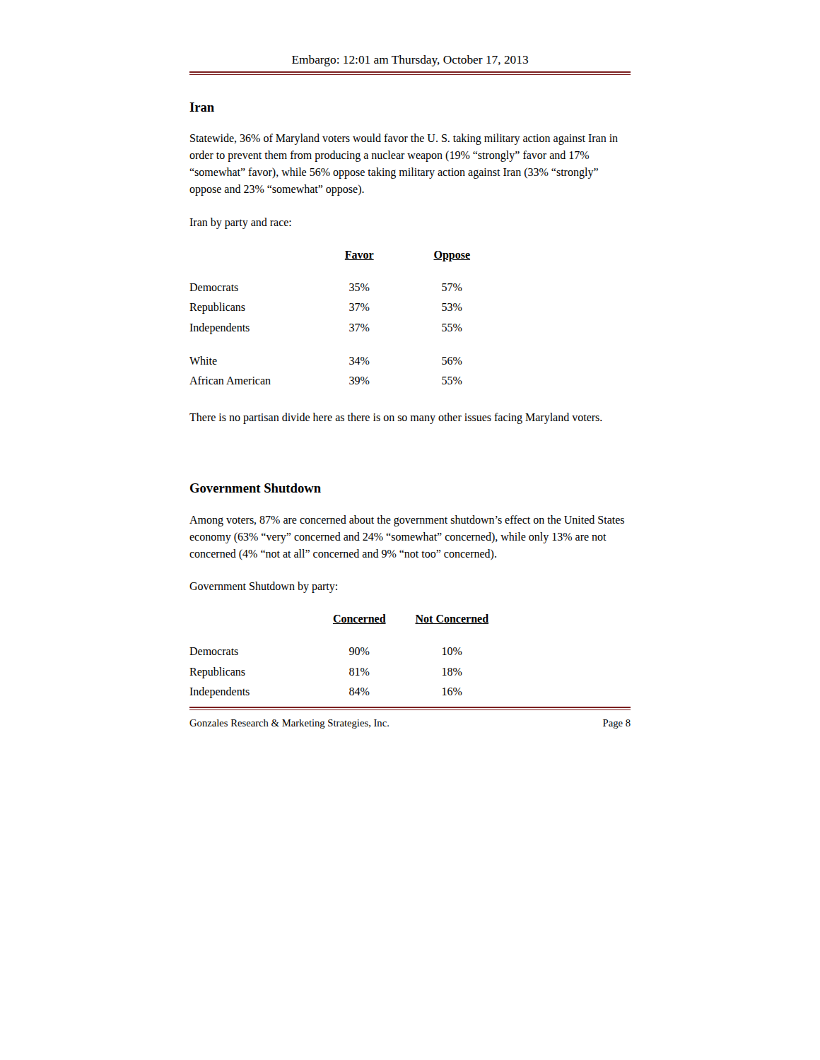Embargo: 12:01 am Thursday, October 17, 2013
Iran
Statewide, 36% of Maryland voters would favor the U. S. taking military action against Iran in order to prevent them from producing a nuclear weapon (19% “strongly” favor and 17% “somewhat” favor), while 56% oppose taking military action against Iran (33% “strongly” oppose and 23% “somewhat” oppose).
Iran by party and race:
| | Favor | Oppose |
| --- | --- | --- |
| Democrats | 35% | 57% |
| Republicans | 37% | 53% |
| Independents | 37% | 55% |
| White | 34% | 56% |
| African American | 39% | 55% |
There is no partisan divide here as there is on so many other issues facing Maryland voters.
Government Shutdown
Among voters, 87% are concerned about the government shutdown’s effect on the United States economy (63% “very” concerned and 24% “somewhat” concerned), while only 13% are not concerned (4% “not at all” concerned and 9% “not too” concerned).
Government Shutdown by party:
| | Concerned | Not Concerned |
| --- | --- | --- |
| Democrats | 90% | 10% |
| Republicans | 81% | 18% |
| Independents | 84% | 16% |
Gonzales Research & Marketing Strategies, Inc. Page 8